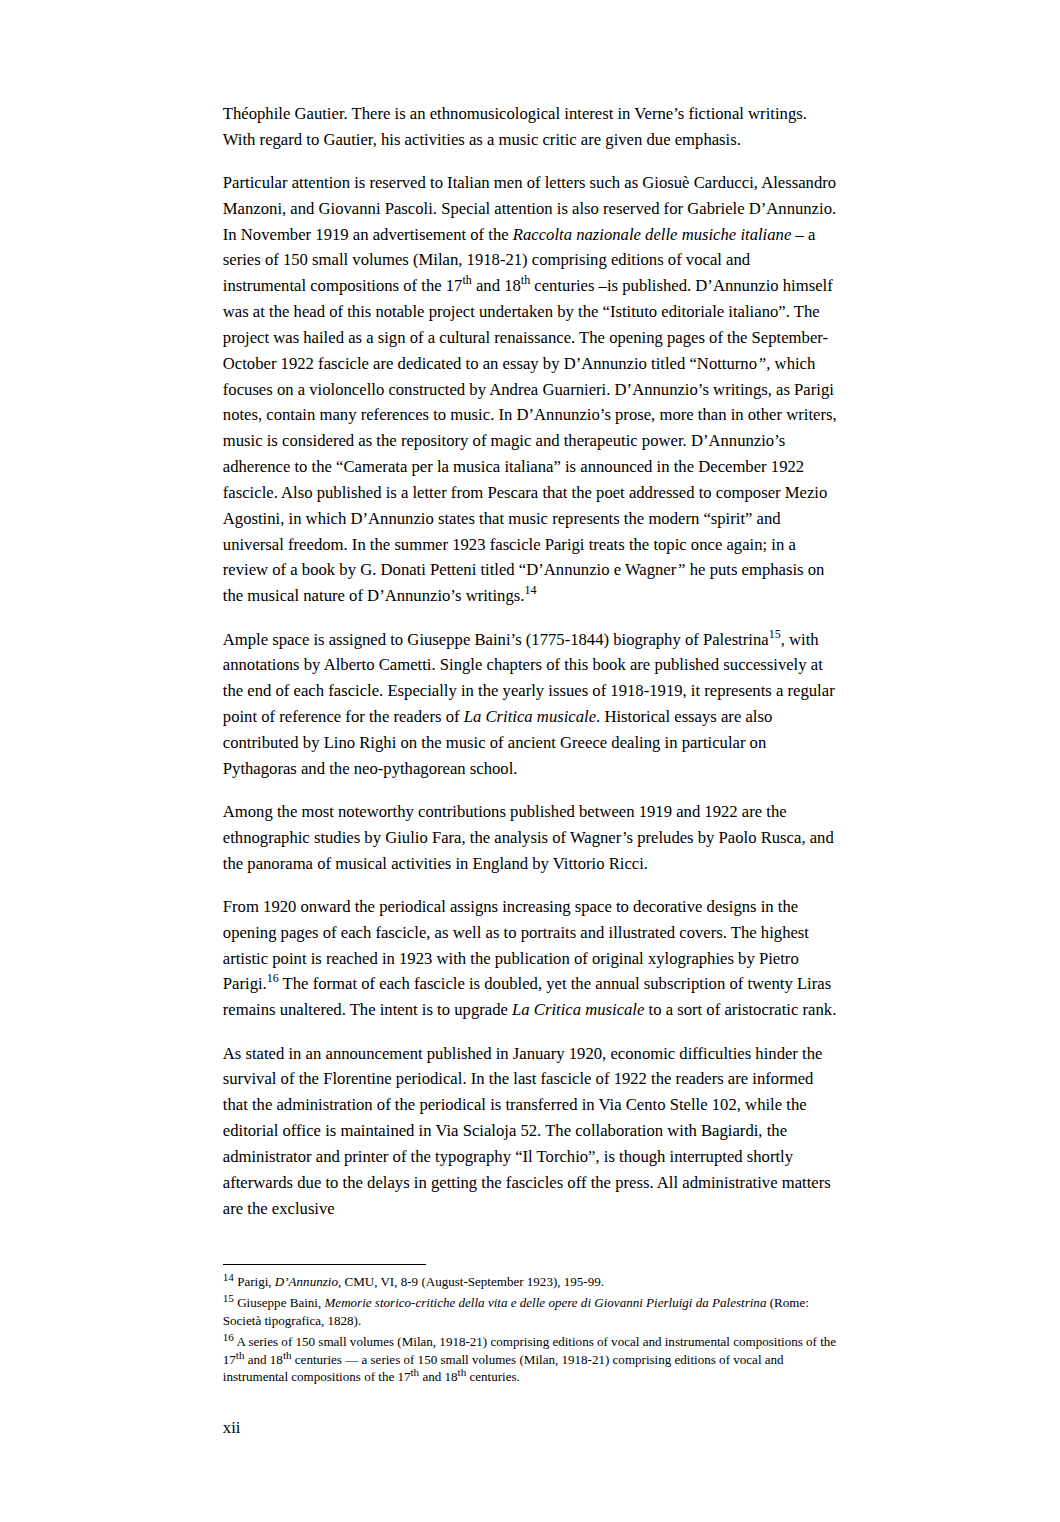Théophile Gautier. There is an ethnomusicological interest in Verne’s fictional writings. With regard to Gautier, his activities as a music critic are given due emphasis.
Particular attention is reserved to Italian men of letters such as Giosuè Carducci, Alessandro Manzoni, and Giovanni Pascoli. Special attention is also reserved for Gabriele D’Annunzio. In November 1919 an advertisement of the Raccolta nazionale delle musiche italiane – a series of 150 small volumes (Milan, 1918-21) comprising editions of vocal and instrumental compositions of the 17th and 18th centuries –is published. D’Annunzio himself was at the head of this notable project undertaken by the “Istituto editoriale italiano”. The project was hailed as a sign of a cultural renaissance. The opening pages of the September-October 1922 fascicle are dedicated to an essay by D’Annunzio titled “Notturno”, which focuses on a violoncello constructed by Andrea Guarnieri. D’Annunzio’s writings, as Parigi notes, contain many references to music. In D’Annunzio’s prose, more than in other writers, music is considered as the repository of magic and therapeutic power. D’Annunzio’s adherence to the “Camerata per la musica italiana” is announced in the December 1922 fascicle. Also published is a letter from Pescara that the poet addressed to composer Mezio Agostini, in which D’Annunzio states that music represents the modern “spirit” and universal freedom. In the summer 1923 fascicle Parigi treats the topic once again; in a review of a book by G. Donati Petteni titled “D’Annunzio e Wagner” he puts emphasis on the musical nature of D’Annunzio’s writings.14
Ample space is assigned to Giuseppe Baini’s (1775-1844) biography of Palestrina15, with annotations by Alberto Cametti. Single chapters of this book are published successively at the end of each fascicle. Especially in the yearly issues of 1918-1919, it represents a regular point of reference for the readers of La Critica musicale. Historical essays are also contributed by Lino Righi on the music of ancient Greece dealing in particular on Pythagoras and the neo-pythagorean school.
Among the most noteworthy contributions published between 1919 and 1922 are the ethnographic studies by Giulio Fara, the analysis of Wagner’s preludes by Paolo Rusca, and the panorama of musical activities in England by Vittorio Ricci.
From 1920 onward the periodical assigns increasing space to decorative designs in the opening pages of each fascicle, as well as to portraits and illustrated covers. The highest artistic point is reached in 1923 with the publication of original xylographies by Pietro Parigi.16 The format of each fascicle is doubled, yet the annual subscription of twenty Liras remains unaltered. The intent is to upgrade La Critica musicale to a sort of aristocratic rank.
As stated in an announcement published in January 1920, economic difficulties hinder the survival of the Florentine periodical. In the last fascicle of 1922 the readers are informed that the administration of the periodical is transferred in Via Cento Stelle 102, while the editorial office is maintained in Via Scialoja 52. The collaboration with Bagiardi, the administrator and printer of the typography “Il Torchio”, is though interrupted shortly afterwards due to the delays in getting the fascicles off the press. All administrative matters are the exclusive
14 Parigi, D’Annunzio, CMU, VI, 8-9 (August-September 1923), 195-99.
15 Giuseppe Baini, Memorie storico-critiche della vita e delle opere di Giovanni Pierluigi da Palestrina (Rome: Società tipografica, 1828).
16 A series of 150 small volumes (Milan, 1918-21) comprising editions of vocal and instrumental compositions of the 17th and 18th centuries — a series of 150 small volumes (Milan, 1918-21) comprising editions of vocal and instrumental compositions of the 17th and 18th centuries.
xii